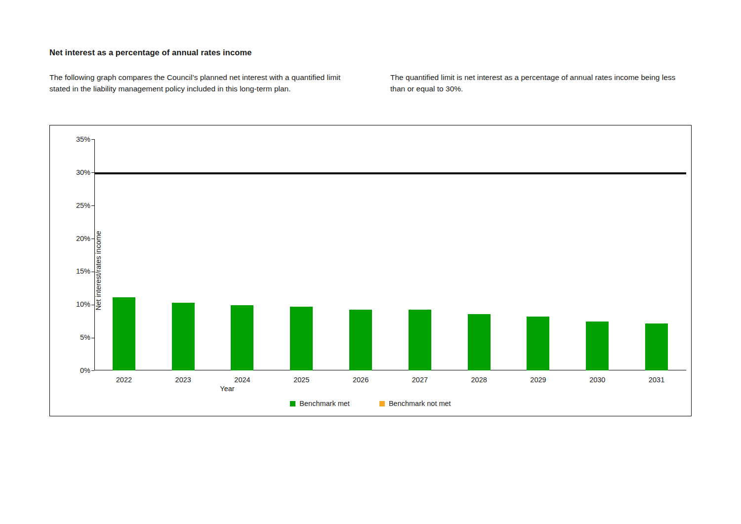Net interest as a percentage of annual rates income
The following graph compares the Council’s planned net interest with a quantified limit stated in the liability management policy included in this long-term plan.
The quantified limit is net interest as a percentage of annual rates income being less than or equal to 30%.
Net interest/rates income
35%
30%
25%
20%
15%
10%
5%
0%
2022
2023
2024
2025
2026
2027
2028
2029
2030
2031
Year
Benchmark met
Benchmark not met